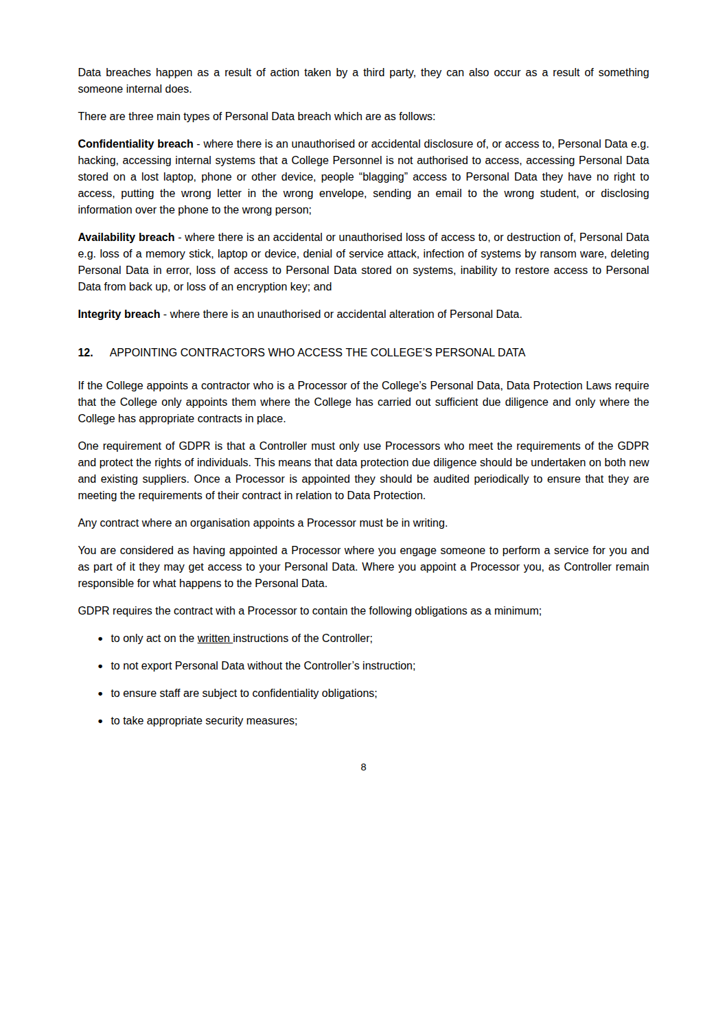Data breaches happen as a result of action taken by a third party, they can also occur as a result of something someone internal does.
There are three main types of Personal Data breach which are as follows:
Confidentiality breach - where there is an unauthorised or accidental disclosure of, or access to, Personal Data e.g. hacking, accessing internal systems that a College Personnel is not authorised to access, accessing Personal Data stored on a lost laptop, phone or other device, people “blagging” access to Personal Data they have no right to access, putting the wrong letter in the wrong envelope, sending an email to the wrong student, or disclosing information over the phone to the wrong person;
Availability breach - where there is an accidental or unauthorised loss of access to, or destruction of, Personal Data e.g. loss of a memory stick, laptop or device, denial of service attack, infection of systems by ransom ware, deleting Personal Data in error, loss of access to Personal Data stored on systems, inability to restore access to Personal Data from back up, or loss of an encryption key; and
Integrity breach - where there is an unauthorised or accidental alteration of Personal Data.
12. APPOINTING CONTRACTORS WHO ACCESS THE COLLEGE’S PERSONAL DATA
If the College appoints a contractor who is a Processor of the College’s Personal Data, Data Protection Laws require that the College only appoints them where the College has carried out sufficient due diligence and only where the College has appropriate contracts in place.
One requirement of GDPR is that a Controller must only use Processors who meet the requirements of the GDPR and protect the rights of individuals. This means that data protection due diligence should be undertaken on both new and existing suppliers. Once a Processor is appointed they should be audited periodically to ensure that they are meeting the requirements of their contract in relation to Data Protection.
Any contract where an organisation appoints a Processor must be in writing.
You are considered as having appointed a Processor where you engage someone to perform a service for you and as part of it they may get access to your Personal Data. Where you appoint a Processor you, as Controller remain responsible for what happens to the Personal Data.
GDPR requires the contract with a Processor to contain the following obligations as a minimum;
to only act on the written instructions of the Controller;
to not export Personal Data without the Controller’s instruction;
to ensure staff are subject to confidentiality obligations;
to take appropriate security measures;
8